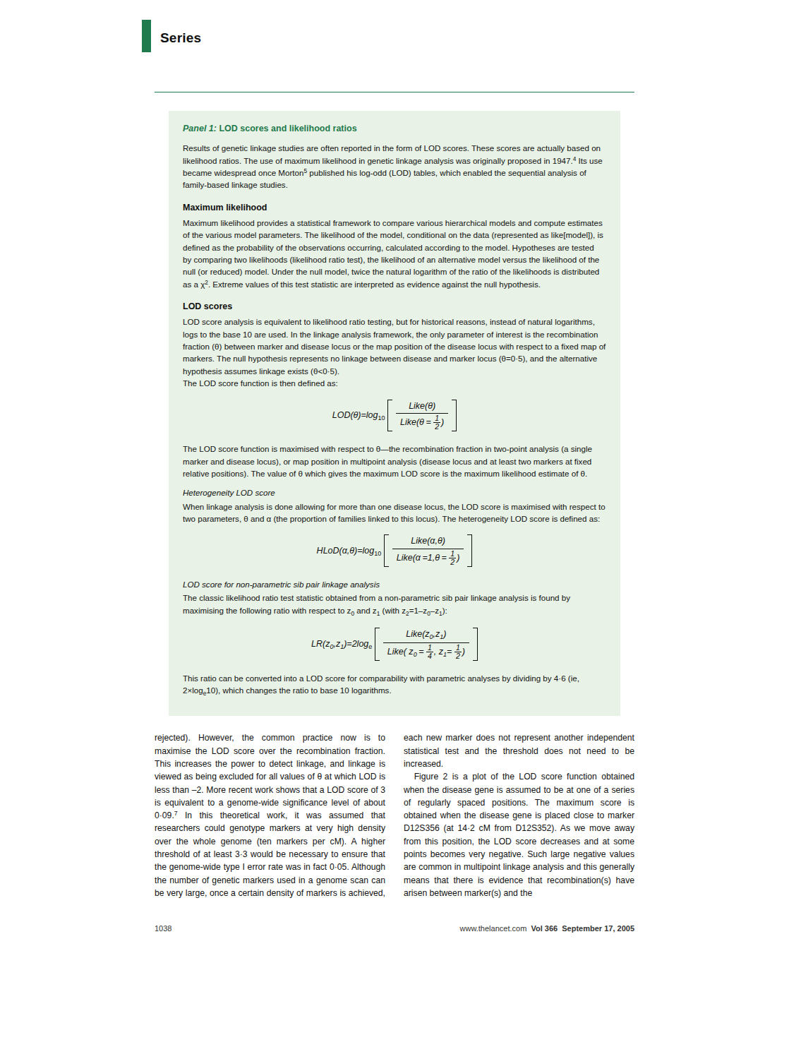Series
Panel 1: LOD scores and likelihood ratios
Results of genetic linkage studies are often reported in the form of LOD scores. These scores are actually based on likelihood ratios. The use of maximum likelihood in genetic linkage analysis was originally proposed in 1947.4 Its use became widespread once Morton5 published his log-odd (LOD) tables, which enabled the sequential analysis of family-based linkage studies.
Maximum likelihood
Maximum likelihood provides a statistical framework to compare various hierarchical models and compute estimates of the various model parameters. The likelihood of the model, conditional on the data (represented as like[model]), is defined as the probability of the observations occurring, calculated according to the model. Hypotheses are tested by comparing two likelihoods (likelihood ratio test), the likelihood of an alternative model versus the likelihood of the null (or reduced) model. Under the null model, twice the natural logarithm of the ratio of the likelihoods is distributed as a χ2. Extreme values of this test statistic are interpreted as evidence against the null hypothesis.
LOD scores
LOD score analysis is equivalent to likelihood ratio testing, but for historical reasons, instead of natural logarithms, logs to the base 10 are used. In the linkage analysis framework, the only parameter of interest is the recombination fraction (θ) between marker and disease locus or the map position of the disease locus with respect to a fixed map of markers. The null hypothesis represents no linkage between disease and marker locus (θ=0·5), and the alternative hypothesis assumes linkage exists (θ<0·5).
The LOD score function is then defined as:
LOD(θ)=log10 Like(θ) Like(θ = 12)
The LOD score function is maximised with respect to θ—the recombination fraction in two-point analysis (a single marker and disease locus), or map position in multipoint analysis (disease locus and at least two markers at fixed relative positions). The value of θ which gives the maximum LOD score is the maximum likelihood estimate of θ.
Heterogeneity LOD score
When linkage analysis is done allowing for more than one disease locus, the LOD score is maximised with respect to two parameters, θ and α (the proportion of families linked to this locus). The heterogeneity LOD score is defined as:
HLoD(α,θ)=log10 Like(α,θ) Like(α =1,θ = 12)
LOD score for non-parametric sib pair linkage analysis
The classic likelihood ratio test statistic obtained from a non-parametric sib pair linkage analysis is found by maximising the following ratio with respect to z0 and z1 (with z2=1–z0–z1):
LR(z0,z1)=2loge Like(z0,z1) Like( z0 = 14, z1= 12)
This ratio can be converted into a LOD score for comparability with parametric analyses by dividing by 4·6 (ie, 2×loge10), which changes the ratio to base 10 logarithms.
rejected). However, the common practice now is to maximise the LOD score over the recombination fraction. This increases the power to detect linkage, and linkage is viewed as being excluded for all values of θ at which LOD is less than –2. More recent work shows that a LOD score of 3 is equivalent to a genome-wide significance level of about 0·09.7 In this theoretical work, it was assumed that researchers could genotype markers at very high density over the whole genome (ten markers per cM). A higher threshold of at least 3·3 would be necessary to ensure that the genome-wide type I error rate was in fact 0·05. Although the number of genetic markers used in a genome scan can be very large, once a certain density of markers is achieved, each new marker does not represent another independent statistical test and the threshold does not need to be increased.
Figure 2 is a plot of the LOD score function obtained when the disease gene is assumed to be at one of a series of regularly spaced positions. The maximum score is obtained when the disease gene is placed close to marker D12S356 (at 14·2 cM from D12S352). As we move away from this position, the LOD score decreases and at some points becomes very negative. Such large negative values are common in multipoint linkage analysis and this generally means that there is evidence that recombination(s) have arisen between marker(s) and the
1038
www.thelancet.com Vol 366 September 17, 2005